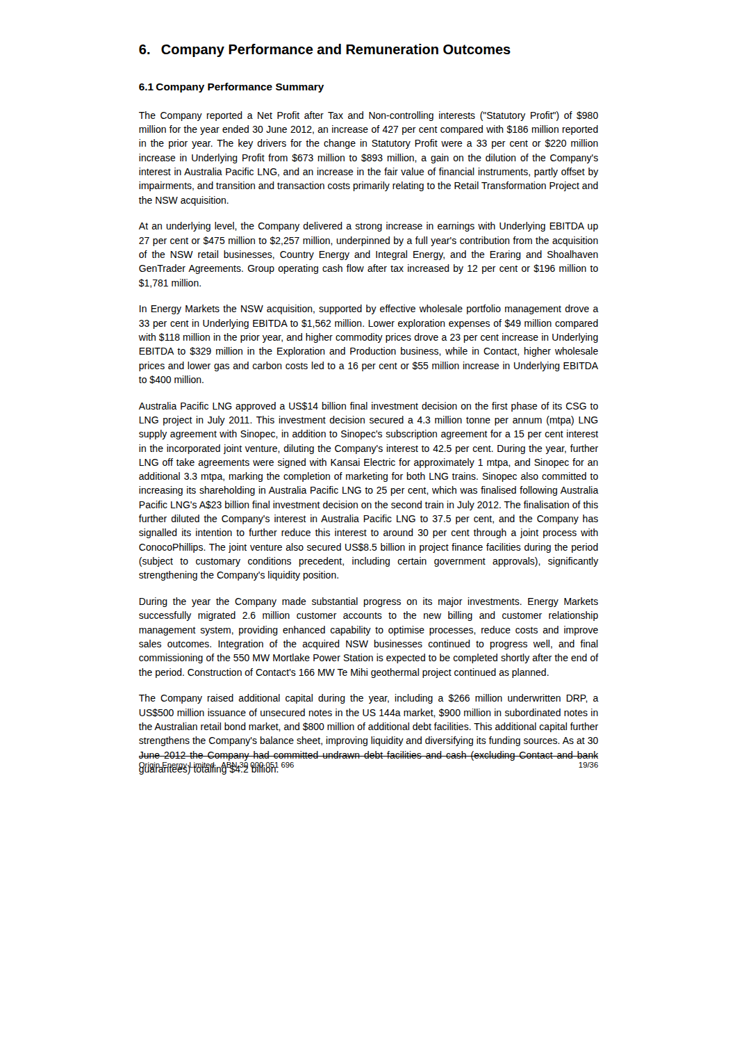6. Company Performance and Remuneration Outcomes
6.1 Company Performance Summary
The Company reported a Net Profit after Tax and Non-controlling interests ("Statutory Profit") of $980 million for the year ended 30 June 2012, an increase of 427 per cent compared with $186 million reported in the prior year. The key drivers for the change in Statutory Profit were a 33 per cent or $220 million increase in Underlying Profit from $673 million to $893 million, a gain on the dilution of the Company's interest in Australia Pacific LNG, and an increase in the fair value of financial instruments, partly offset by impairments, and transition and transaction costs primarily relating to the Retail Transformation Project and the NSW acquisition.
At an underlying level, the Company delivered a strong increase in earnings with Underlying EBITDA up 27 per cent or $475 million to $2,257 million, underpinned by a full year's contribution from the acquisition of the NSW retail businesses, Country Energy and Integral Energy, and the Eraring and Shoalhaven GenTrader Agreements. Group operating cash flow after tax increased by 12 per cent or $196 million to $1,781 million.
In Energy Markets the NSW acquisition, supported by effective wholesale portfolio management drove a 33 per cent in Underlying EBITDA to $1,562 million. Lower exploration expenses of $49 million compared with $118 million in the prior year, and higher commodity prices drove a 23 per cent increase in Underlying EBITDA to $329 million in the Exploration and Production business, while in Contact, higher wholesale prices and lower gas and carbon costs led to a 16 per cent or $55 million increase in Underlying EBITDA to $400 million.
Australia Pacific LNG approved a US$14 billion final investment decision on the first phase of its CSG to LNG project in July 2011. This investment decision secured a 4.3 million tonne per annum (mtpa) LNG supply agreement with Sinopec, in addition to Sinopec's subscription agreement for a 15 per cent interest in the incorporated joint venture, diluting the Company's interest to 42.5 per cent. During the year, further LNG off take agreements were signed with Kansai Electric for approximately 1 mtpa, and Sinopec for an additional 3.3 mtpa, marking the completion of marketing for both LNG trains. Sinopec also committed to increasing its shareholding in Australia Pacific LNG to 25 per cent, which was finalised following Australia Pacific LNG's A$23 billion final investment decision on the second train in July 2012. The finalisation of this further diluted the Company's interest in Australia Pacific LNG to 37.5 per cent, and the Company has signalled its intention to further reduce this interest to around 30 per cent through a joint process with ConocoPhillips. The joint venture also secured US$8.5 billion in project finance facilities during the period (subject to customary conditions precedent, including certain government approvals), significantly strengthening the Company's liquidity position.
During the year the Company made substantial progress on its major investments. Energy Markets successfully migrated 2.6 million customer accounts to the new billing and customer relationship management system, providing enhanced capability to optimise processes, reduce costs and improve sales outcomes. Integration of the acquired NSW businesses continued to progress well, and final commissioning of the 550 MW Mortlake Power Station is expected to be completed shortly after the end of the period. Construction of Contact's 166 MW Te Mihi geothermal project continued as planned.
The Company raised additional capital during the year, including a $266 million underwritten DRP, a US$500 million issuance of unsecured notes in the US 144a market, $900 million in subordinated notes in the Australian retail bond market, and $800 million of additional debt facilities. This additional capital further strengthens the Company's balance sheet, improving liquidity and diversifying its funding sources. As at 30 June 2012 the Company had committed undrawn debt facilities and cash (excluding Contact and bank guarantees) totalling $4.2 billion.
Origin Energy Limited ABN 30 000 051 696
19/36